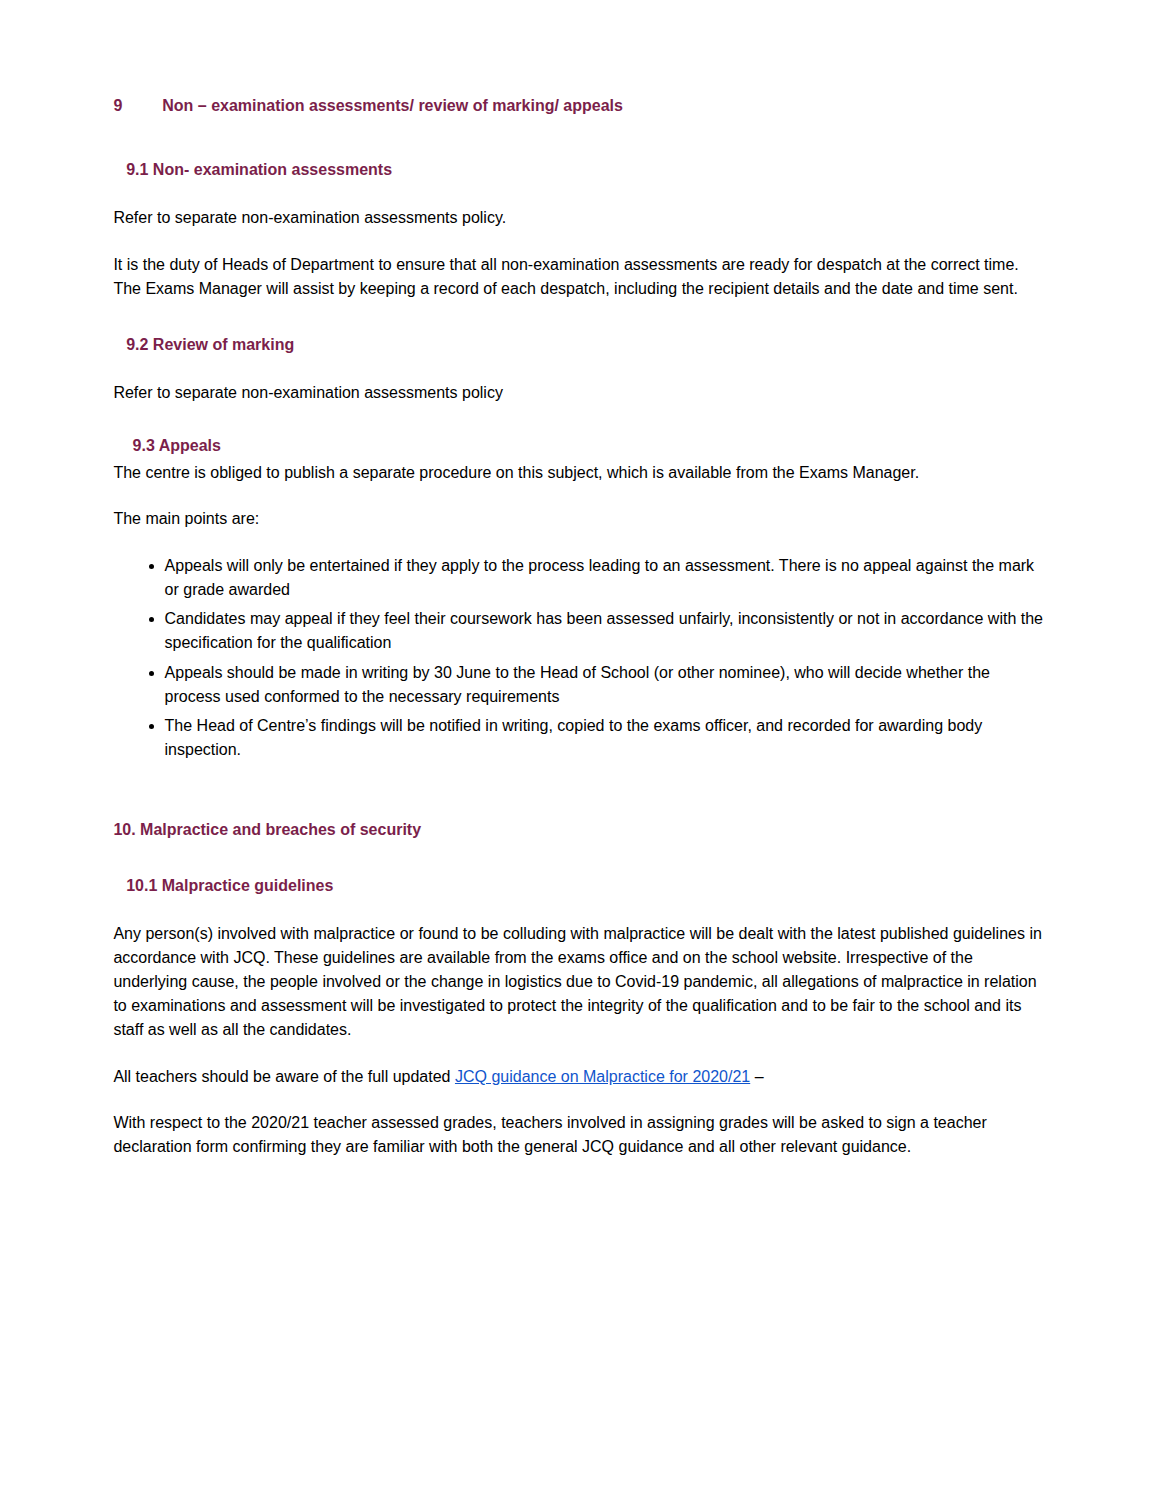9
Non – examination assessments/ review of marking/ appeals
9.1 Non- examination assessments
Refer to separate non-examination assessments policy.
It is the duty of Heads of Department to ensure that all non-examination assessments are ready for despatch at the correct time. The Exams Manager will assist by keeping a record of each despatch, including the recipient details and the date and time sent.
9.2 Review of marking
Refer to separate non-examination assessments policy
9.3 Appeals
The centre is obliged to publish a separate procedure on this subject, which is available from the Exams Manager.
The main points are:
Appeals will only be entertained if they apply to the process leading to an assessment. There is no appeal against the mark or grade awarded
Candidates may appeal if they feel their coursework has been assessed unfairly, inconsistently or not in accordance with the specification for the qualification
Appeals should be made in writing by 30 June to the Head of School (or other nominee), who will decide whether the process used conformed to the necessary requirements
The Head of Centre’s findings will be notified in writing, copied to the exams officer, and recorded for awarding body inspection.
10. Malpractice and breaches of security
10.1 Malpractice guidelines
Any person(s) involved with malpractice or found to be colluding with malpractice will be dealt with the latest published guidelines in accordance with JCQ. These guidelines are available from the exams office and on the school website. Irrespective of the underlying cause, the people involved or the change in logistics due to Covid-19 pandemic, all allegations of malpractice in relation to examinations and assessment will be investigated to protect the integrity of the qualification and to be fair to the school and its staff as well as all the candidates.
All teachers should be aware of the full updated JCQ guidance on Malpractice for 2020/21 –
With respect to the 2020/21 teacher assessed grades, teachers involved in assigning grades will be asked to sign a teacher declaration form confirming they are familiar with both the general JCQ guidance and all other relevant guidance.